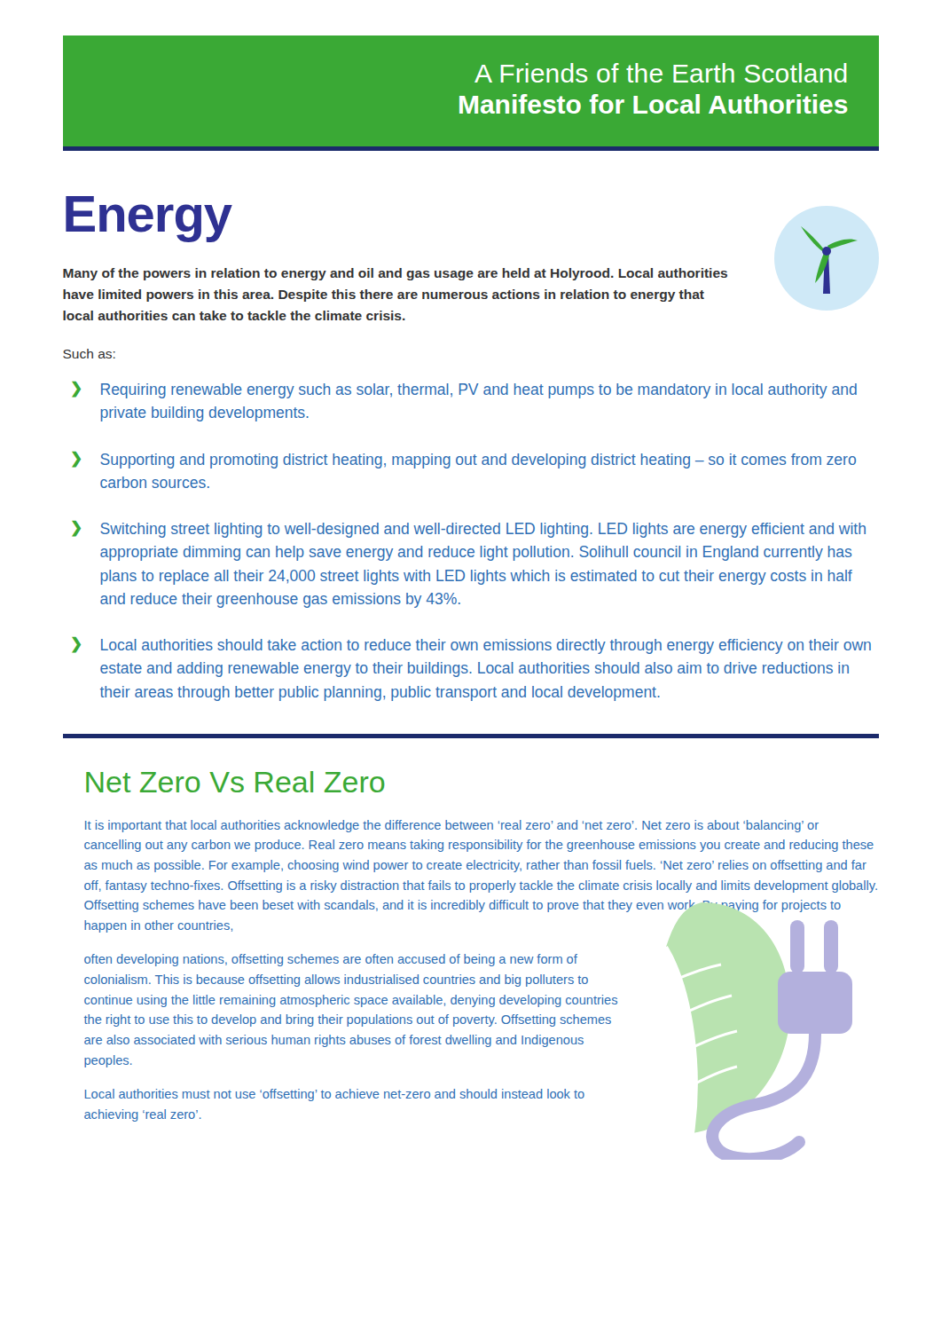A Friends of the Earth Scotland
Manifesto for Local Authorities
Energy
Many of the powers in relation to energy and oil and gas usage are held at Holyrood. Local authorities have limited powers in this area. Despite this there are numerous actions in relation to energy that local authorities can take to tackle the climate crisis.
Such as:
Requiring renewable energy such as solar, thermal, PV and heat pumps to be mandatory in local authority and private building developments.
Supporting and promoting district heating, mapping out and developing district heating – so it comes from zero carbon sources.
Switching street lighting to well-designed and well-directed LED lighting. LED lights are energy efficient and with appropriate dimming can help save energy and reduce light pollution. Solihull council in England currently has plans to replace all their 24,000 street lights with LED lights which is estimated to cut their energy costs in half and reduce their greenhouse gas emissions by 43%.
Local authorities should take action to reduce their own emissions directly through energy efficiency on their own estate and adding renewable energy to their buildings. Local authorities should also aim to drive reductions in their areas through better public planning, public transport and local development.
Net Zero Vs Real Zero
It is important that local authorities acknowledge the difference between ‘real zero’ and ‘net zero’. Net zero is about ‘balancing’ or cancelling out any carbon we produce. Real zero means taking responsibility for the greenhouse emissions you create and reducing these as much as possible. For example, choosing wind power to create electricity, rather than fossil fuels. ‘Net zero’ relies on offsetting and far off, fantasy techno-fixes. Offsetting is a risky distraction that fails to properly tackle the climate crisis locally and limits development globally. Offsetting schemes have been beset with scandals, and it is incredibly difficult to prove that they even work. By paying for projects to happen in other countries,
often developing nations, offsetting schemes are often accused of being a new form of colonialism. This is because offsetting allows industrialised countries and big polluters to continue using the little remaining atmospheric space available, denying developing countries the right to use this to develop and bring their populations out of poverty. Offsetting schemes are also associated with serious human rights abuses of forest dwelling and Indigenous peoples.
Local authorities must not use ‘offsetting’ to achieve net-zero and should instead look to achieving ‘real zero’.